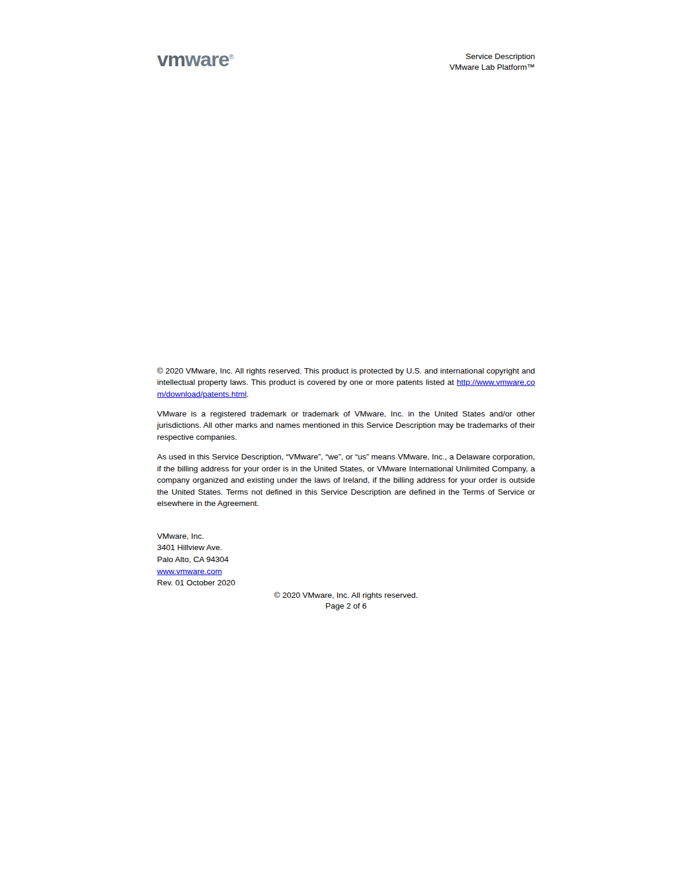vmware®
Service Description
VMware Lab Platform™
© 2020 VMware, Inc. All rights reserved. This product is protected by U.S. and international copyright and intellectual property laws. This product is covered by one or more patents listed at http://www.vmware.com/download/patents.html.
VMware is a registered trademark or trademark of VMware, Inc. in the United States and/or other jurisdictions. All other marks and names mentioned in this Service Description may be trademarks of their respective companies.
As used in this Service Description, “VMware”, “we”, or “us” means VMware, Inc., a Delaware corporation, if the billing address for your order is in the United States, or VMware International Unlimited Company, a company organized and existing under the laws of Ireland, if the billing address for your order is outside the United States. Terms not defined in this Service Description are defined in the Terms of Service or elsewhere in the Agreement.
VMware, Inc.
3401 Hillview Ave.
Palo Alto, CA 94304
www.vmware.com
Rev. 01 October 2020
© 2020 VMware, Inc. All rights reserved.
Page 2 of 6